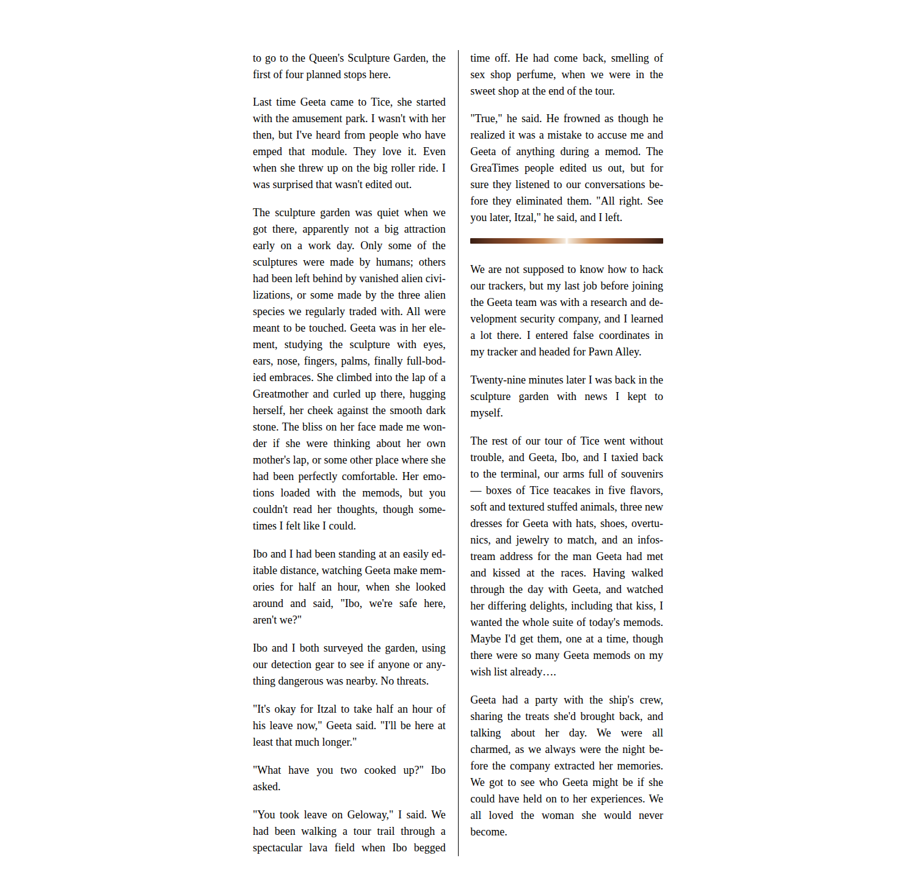to go to the Queen's Sculpture Garden, the first of four planned stops here.
Last time Geeta came to Tice, she started with the amusement park. I wasn't with her then, but I've heard from people who have emped that module. They love it. Even when she threw up on the big roller ride. I was surprised that wasn't edited out.
The sculpture garden was quiet when we got there, apparently not a big attraction early on a work day. Only some of the sculptures were made by humans; others had been left behind by vanished alien civilizations, or some made by the three alien species we regularly traded with. All were meant to be touched. Geeta was in her element, studying the sculpture with eyes, ears, nose, fingers, palms, finally full-bodied embraces. She climbed into the lap of a Greatmother and curled up there, hugging herself, her cheek against the smooth dark stone. The bliss on her face made me wonder if she were thinking about her own mother's lap, or some other place where she had been perfectly comfortable. Her emotions loaded with the memods, but you couldn't read her thoughts, though sometimes I felt like I could.
Ibo and I had been standing at an easily editable distance, watching Geeta make memories for half an hour, when she looked around and said, "Ibo, we're safe here, aren't we?"
Ibo and I both surveyed the garden, using our detection gear to see if anyone or anything dangerous was nearby. No threats.
"It's okay for Itzal to take half an hour of his leave now," Geeta said. "I'll be here at least that much longer."
"What have you two cooked up?" Ibo asked.
"You took leave on Geloway," I said. We had been walking a tour trail through a spectacular lava field when Ibo begged time off. He had come back, smelling of sex shop perfume, when we were in the sweet shop at the end of the tour.
"True," he said. He frowned as though he realized it was a mistake to accuse me and Geeta of anything during a memod. The GreaTimes people edited us out, but for sure they listened to our conversations before they eliminated them. "All right. See you later, Itzal," he said, and I left.
We are not supposed to know how to hack our trackers, but my last job before joining the Geeta team was with a research and development security company, and I learned a lot there. I entered false coordinates in my tracker and headed for Pawn Alley.
Twenty-nine minutes later I was back in the sculpture garden with news I kept to myself.
The rest of our tour of Tice went without trouble, and Geeta, Ibo, and I taxied back to the terminal, our arms full of souvenirs — boxes of Tice teacakes in five flavors, soft and textured stuffed animals, three new dresses for Geeta with hats, shoes, overtunics, and jewelry to match, and an infostream address for the man Geeta had met and kissed at the races. Having walked through the day with Geeta, and watched her differing delights, including that kiss, I wanted the whole suite of today's memods. Maybe I'd get them, one at a time, though there were so many Geeta memods on my wish list already….
Geeta had a party with the ship's crew, sharing the treats she'd brought back, and talking about her day. We were all charmed, as we always were the night before the company extracted her memories. We got to see who Geeta might be if she could have held on to her experiences. We all loved the woman she would never become.